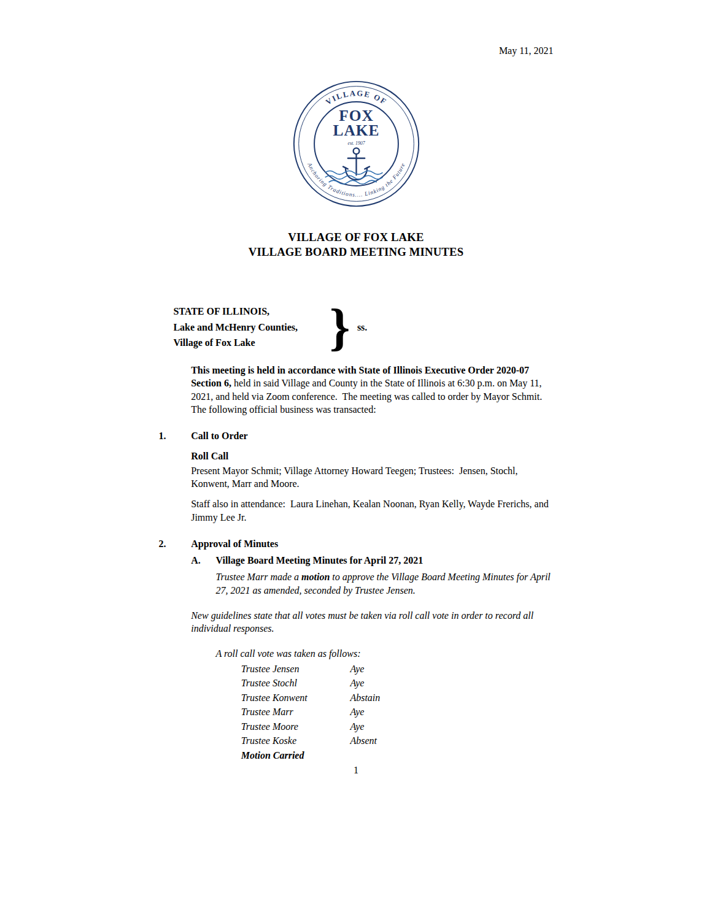May 11, 2021
VILLAGE OF Anchoring Traditions.... Linking the Future FOX LAKE est. 1907
VILLAGE OF FOX LAKE
VILLAGE BOARD MEETING MINUTES
STATE OF ILLINOIS,
Lake and McHenry Counties,
Village of Fox Lake
}
ss.
This meeting is held in accordance with State of Illinois Executive Order 2020-07 Section 6, held in said Village and County in the State of Illinois at 6:30 p.m. on May 11, 2021, and held via Zoom conference. The meeting was called to order by Mayor Schmit. The following official business was transacted:
1.
Call to Order
Roll Call
Present Mayor Schmit; Village Attorney Howard Teegen; Trustees: Jensen, Stochl, Konwent, Marr and Moore.
Staff also in attendance: Laura Linehan, Kealan Noonan, Ryan Kelly, Wayde Frerichs, and Jimmy Lee Jr.
2.
Approval of Minutes
A.
Village Board Meeting Minutes for April 27, 2021
Trustee Marr made a motion to approve the Village Board Meeting Minutes for April 27, 2021 as amended, seconded by Trustee Jensen.
New guidelines state that all votes must be taken via roll call vote in order to record all individual responses.
A roll call vote was taken as follows:
| Trustee Jensen | Aye |
| Trustee Stochl | Aye |
| Trustee Konwent | Abstain |
| Trustee Marr | Aye |
| Trustee Moore | Aye |
| Trustee Koske | Absent |
Motion Carried
1